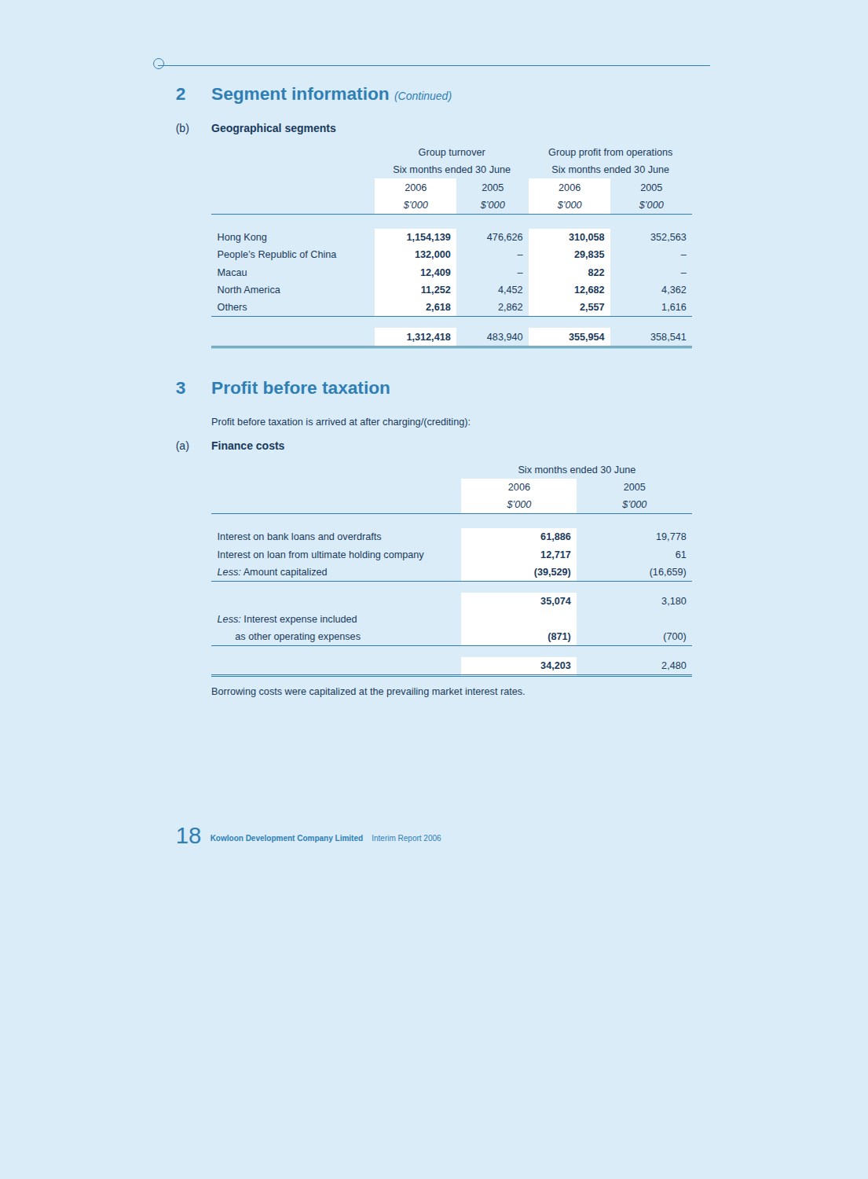2 Segment information (Continued)
(b) Geographical segments
| | Group turnover | Group profit from operations |
| --- | --- | --- |
| | Six months ended 30 June | Six months ended 30 June |
| | 2006 | 2005 | 2006 | 2005 |
| | $’000 | $’000 | $’000 | $’000 |
| Hong Kong | 1,154,139 | 476,626 | 310,058 | 352,563 |
| People’s Republic of China | 132,000 | – | 29,835 | – |
| Macau | 12,409 | – | 822 | – |
| North America | 11,252 | 4,452 | 12,682 | 4,362 |
| Others | 2,618 | 2,862 | 2,557 | 1,616 |
| | 1,312,418 | 483,940 | 355,954 | 358,541 |
3 Profit before taxation
Profit before taxation is arrived at after charging/(crediting):
(a) Finance costs
| | Six months ended 30 June |
| --- | --- |
| | 2006 | 2005 |
| | $’000 | $’000 |
| Interest on bank loans and overdrafts | 61,886 | 19,778 |
| Interest on loan from ultimate holding company | 12,717 | 61 |
| Less: Amount capitalized | (39,529) | (16,659) |
| | 35,074 | 3,180 |
| Less: Interest expense included | | |
| as other operating expenses | (871) | (700) |
| | 34,203 | 2,480 |
Borrowing costs were capitalized at the prevailing market interest rates.
18
Kowloon Development Company Limited Interim Report 2006